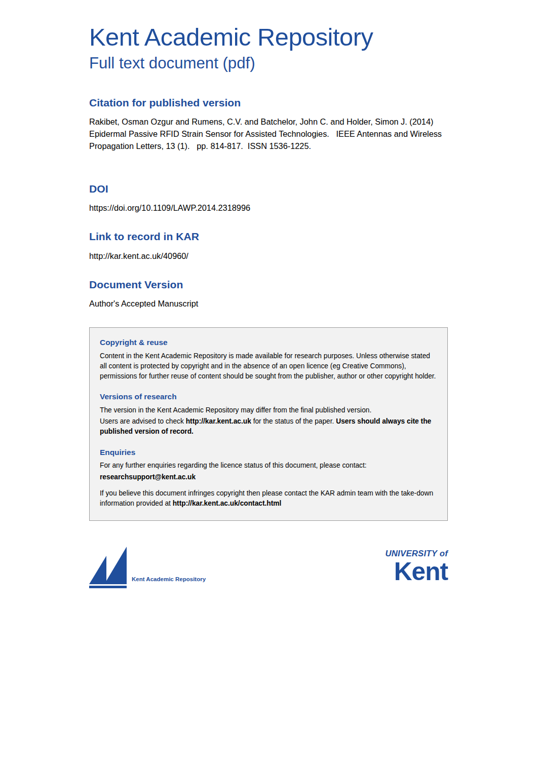Kent Academic Repository
Full text document (pdf)
Citation for published version
Rakibet, Osman Ozgur and Rumens, C.V. and Batchelor, John C. and Holder, Simon J. (2014) Epidermal Passive RFID Strain Sensor for Assisted Technologies. IEEE Antennas and Wireless Propagation Letters, 13 (1). pp. 814-817. ISSN 1536-1225.
DOI
https://doi.org/10.1109/LAWP.2014.2318996
Link to record in KAR
http://kar.kent.ac.uk/40960/
Document Version
Author's Accepted Manuscript
Copyright & reuse
Content in the Kent Academic Repository is made available for research purposes. Unless otherwise stated all content is protected by copyright and in the absence of an open licence (eg Creative Commons), permissions for further reuse of content should be sought from the publisher, author or other copyright holder.
Versions of research
The version in the Kent Academic Repository may differ from the final published version.
Users are advised to check http://kar.kent.ac.uk for the status of the paper. Users should always cite the published version of record.
Enquiries
For any further enquiries regarding the licence status of this document, please contact:
researchsupport@kent.ac.uk
If you believe this document infringes copyright then please contact the KAR admin team with the take-down information provided at http://kar.kent.ac.uk/contact.html
Kent Academic Repository
UNIVERSITY of
Kent